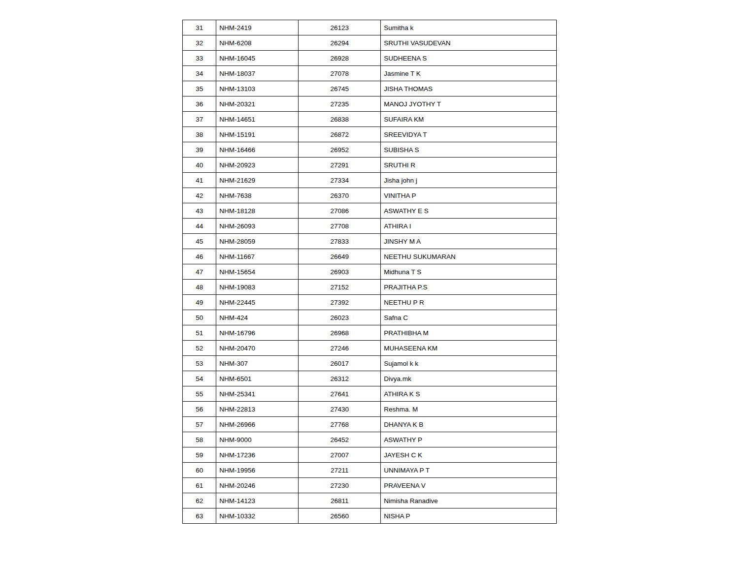| 31 | NHM-2419 | 26123 | Sumitha k |
| 32 | NHM-6208 | 26294 | SRUTHI VASUDEVAN |
| 33 | NHM-16045 | 26928 | SUDHEENA S |
| 34 | NHM-18037 | 27078 | Jasmine T K |
| 35 | NHM-13103 | 26745 | JISHA THOMAS |
| 36 | NHM-20321 | 27235 | MANOJ JYOTHY T |
| 37 | NHM-14651 | 26838 | SUFAIRA KM |
| 38 | NHM-15191 | 26872 | SREEVIDYA T |
| 39 | NHM-16466 | 26952 | SUBISHA S |
| 40 | NHM-20923 | 27291 | SRUTHI R |
| 41 | NHM-21629 | 27334 | Jisha john j |
| 42 | NHM-7638 | 26370 | VINITHA P |
| 43 | NHM-18128 | 27086 | ASWATHY E S |
| 44 | NHM-26093 | 27708 | ATHIRA I |
| 45 | NHM-28059 | 27833 | JINSHY M A |
| 46 | NHM-11667 | 26649 | NEETHU SUKUMARAN |
| 47 | NHM-15654 | 26903 | Midhuna T S |
| 48 | NHM-19083 | 27152 | PRAJITHA P.S |
| 49 | NHM-22445 | 27392 | NEETHU P R |
| 50 | NHM-424 | 26023 | Safna C |
| 51 | NHM-16796 | 26968 | PRATHIBHA M |
| 52 | NHM-20470 | 27246 | MUHASEENA KM |
| 53 | NHM-307 | 26017 | Sujamol k k |
| 54 | NHM-6501 | 26312 | Divya.mk |
| 55 | NHM-25341 | 27641 | ATHIRA K S |
| 56 | NHM-22813 | 27430 | Reshma. M |
| 57 | NHM-26966 | 27768 | DHANYA K B |
| 58 | NHM-9000 | 26452 | ASWATHY P |
| 59 | NHM-17236 | 27007 | JAYESH C K |
| 60 | NHM-19956 | 27211 | UNNIMAYA P T |
| 61 | NHM-20246 | 27230 | PRAVEENA V |
| 62 | NHM-14123 | 26811 | Nimisha Ranadive |
| 63 | NHM-10332 | 26560 | NISHA P |